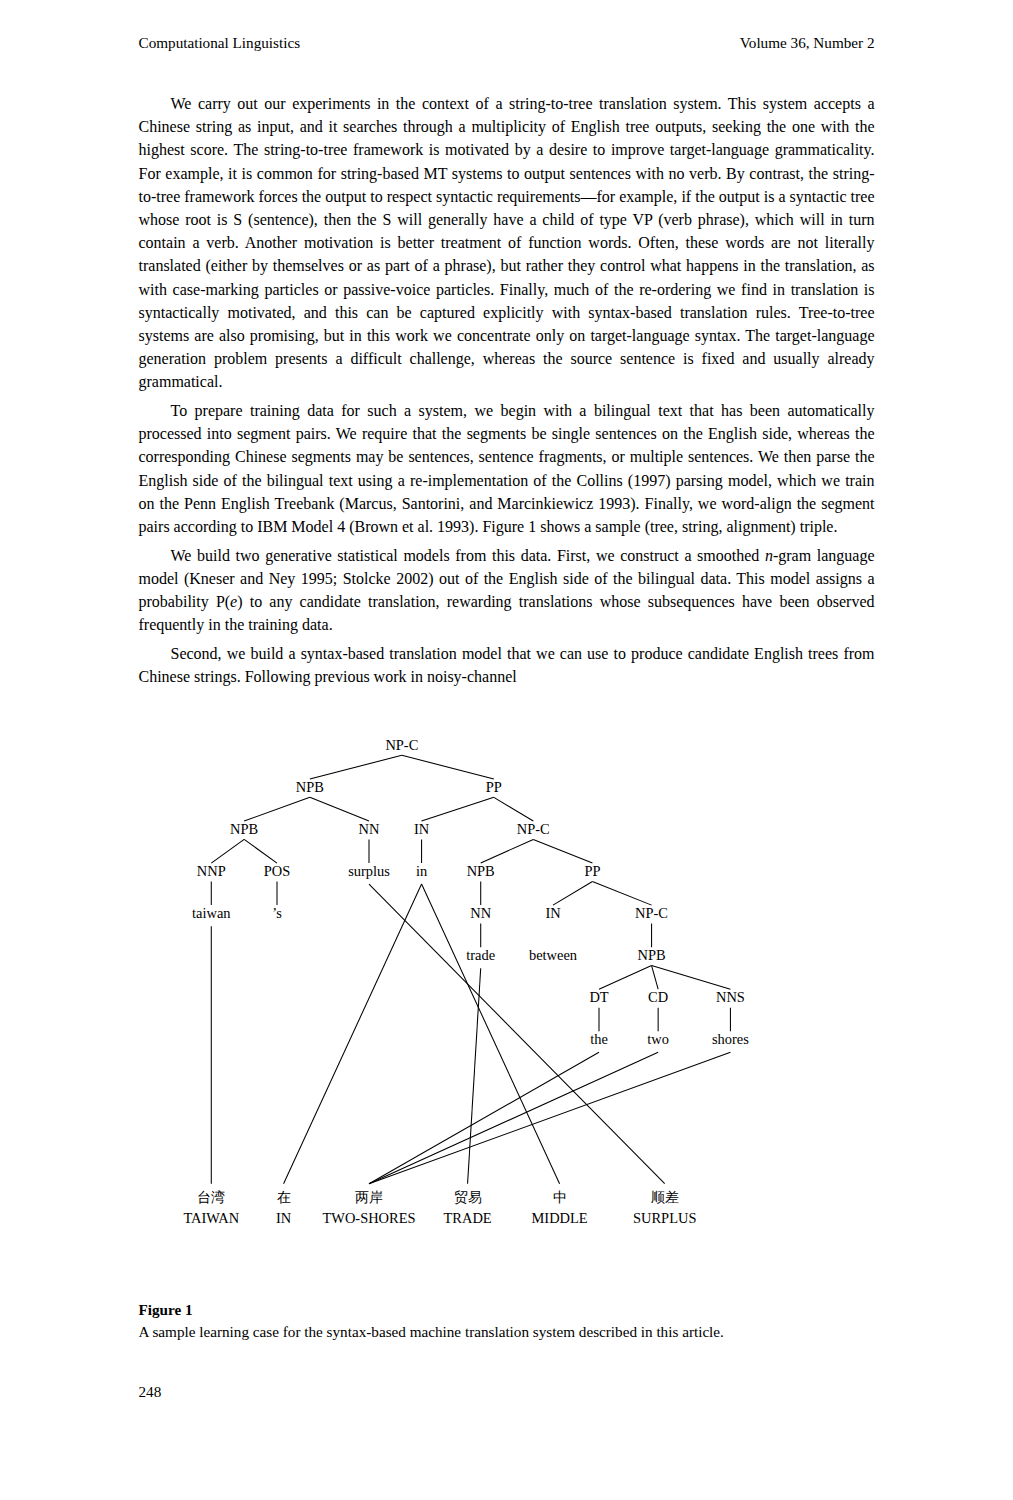Computational Linguistics Volume 36, Number 2
We carry out our experiments in the context of a string-to-tree translation system. This system accepts a Chinese string as input, and it searches through a multiplicity of English tree outputs, seeking the one with the highest score. The string-to-tree framework is motivated by a desire to improve target-language grammaticality. For example, it is common for string-based MT systems to output sentences with no verb. By contrast, the string-to-tree framework forces the output to respect syntactic requirements—for example, if the output is a syntactic tree whose root is S (sentence), then the S will generally have a child of type VP (verb phrase), which will in turn contain a verb. Another motivation is better treatment of function words. Often, these words are not literally translated (either by themselves or as part of a phrase), but rather they control what happens in the translation, as with case-marking particles or passive-voice particles. Finally, much of the re-ordering we find in translation is syntactically motivated, and this can be captured explicitly with syntax-based translation rules. Tree-to-tree systems are also promising, but in this work we concentrate only on target-language syntax. The target-language generation problem presents a difficult challenge, whereas the source sentence is fixed and usually already grammatical.
To prepare training data for such a system, we begin with a bilingual text that has been automatically processed into segment pairs. We require that the segments be single sentences on the English side, whereas the corresponding Chinese segments may be sentences, sentence fragments, or multiple sentences. We then parse the English side of the bilingual text using a re-implementation of the Collins (1997) parsing model, which we train on the Penn English Treebank (Marcus, Santorini, and Marcinkiewicz 1993). Finally, we word-align the segment pairs according to IBM Model 4 (Brown et al. 1993). Figure 1 shows a sample (tree, string, alignment) triple.
We build two generative statistical models from this data. First, we construct a smoothed n-gram language model (Kneser and Ney 1995; Stolcke 2002) out of the English side of the bilingual data. This model assigns a probability P(e) to any candidate translation, rewarding translations whose subsequences have been observed frequently in the training data.
Second, we build a syntax-based translation model that we can use to produce candidate English trees from Chinese strings. Following previous work in noisy-channel
NP-C NPB PP NPB NN IN NP-C NNP POS surplus in NPB PP taiwan ’s NN IN NP-C trade between NPB DT CD NNS the two shores 台湾 在 两岸 贸易 中 顺差 TAIWAN IN TWO-SHORES TRADE MIDDLE SURPLUS
Figure 1 A sample learning case for the syntax-based machine translation system described in this article.
248